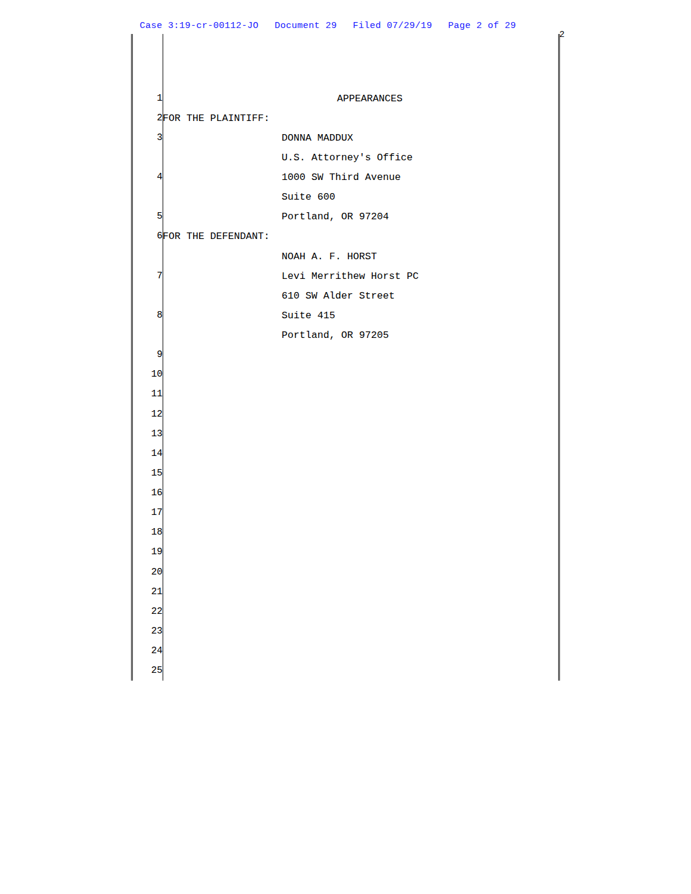Case 3:19-cr-00112-JO Document 29 Filed 07/29/19 Page 2 of 29
2
| 1 | APPEARANCES |
| 2 | FOR THE PLAINTIFF: |
| 3 | DONNA MADDUX U.S. Attorney's Office |
| 4 | 1000 SW Third Avenue Suite 600 |
| 5 | Portland, OR 97204 |
| 6 | FOR THE DEFENDANT: NOAH A. F. HORST |
| 7 | Levi Merrithew Horst PC 610 SW Alder Street |
| 8 | Suite 415 Portland, OR 97205 |
| 9 | |
| 10 | |
| 11 | |
| 12 | |
| 13 | |
| 14 | |
| 15 | |
| 16 | |
| 17 | |
| 18 | |
| 19 | |
| 20 | |
| 21 | |
| 22 | |
| 23 | |
| 24 | |
| 25 | |